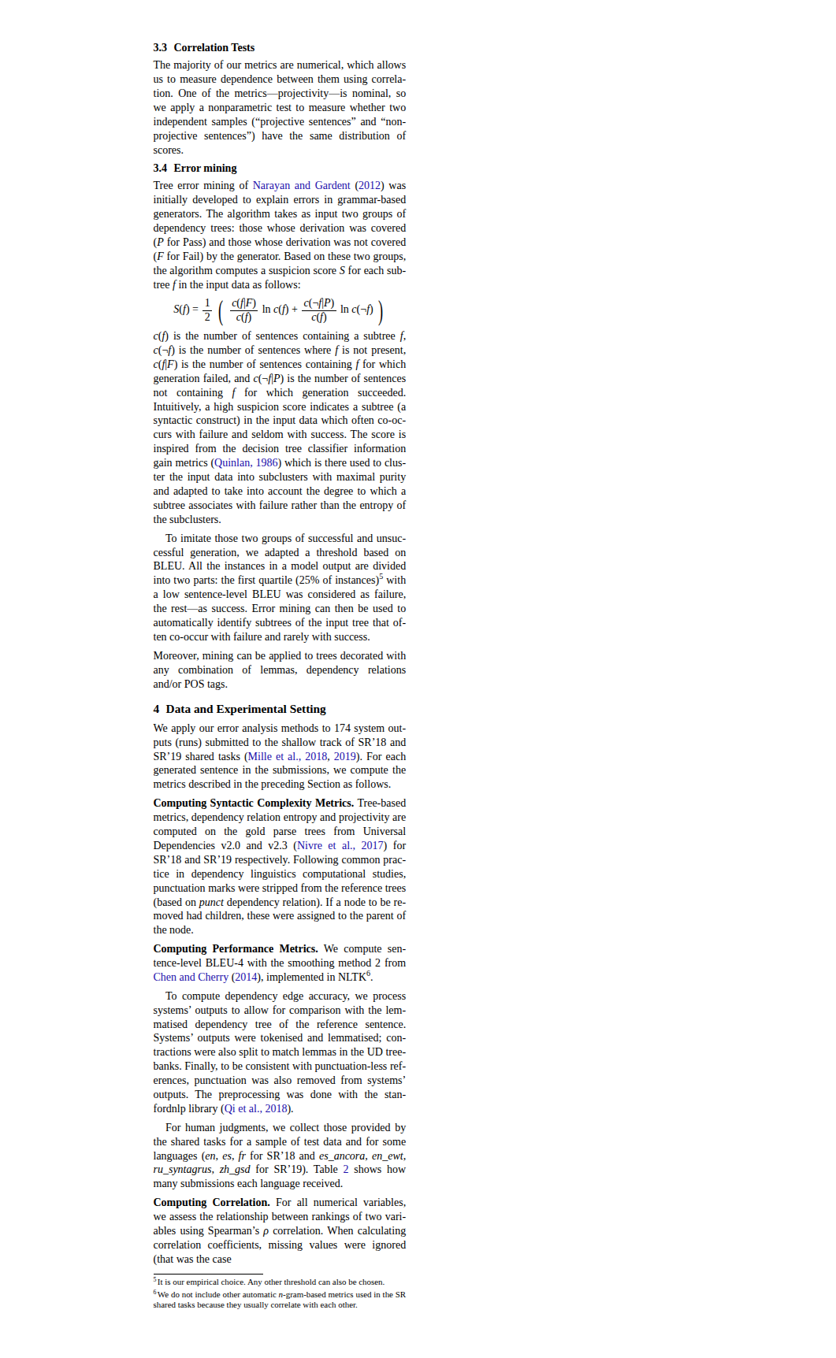3.3 Correlation Tests
The majority of our metrics are numerical, which allows us to measure dependence between them using correlation. One of the metrics—projectivity—is nominal, so we apply a nonparametric test to measure whether two independent samples (“projective sentences” and “non-projective sentences”) have the same distribution of scores.
3.4 Error mining
Tree error mining of Narayan and Gardent (2012) was initially developed to explain errors in grammar-based generators. The algorithm takes as input two groups of dependency trees: those whose derivation was covered (P for Pass) and those whose derivation was not covered (F for Fail) by the generator. Based on these two groups, the algorithm computes a suspicion score S for each subtree f in the input data as follows:
S(f) = 12 ( c(f|F) c(f) ln c(f) + c(¬f|P) c(f) ln c(¬f) )
c(f) is the number of sentences containing a subtree f, c(¬f) is the number of sentences where f is not present, c(f|F) is the number of sentences containing f for which generation failed, and c(¬f|P) is the number of sentences not containing f for which generation succeeded. Intuitively, a high suspicion score indicates a subtree (a syntactic construct) in the input data which often co-occurs with failure and seldom with success. The score is inspired from the decision tree classifier information gain metrics (Quinlan, 1986) which is there used to cluster the input data into subclusters with maximal purity and adapted to take into account the degree to which a subtree associates with failure rather than the entropy of the subclusters.
To imitate those two groups of successful and unsuccessful generation, we adapted a threshold based on BLEU. All the instances in a model output are divided into two parts: the first quartile (25% of instances)5 with a low sentence-level BLEU was considered as failure, the rest—as success. Error mining can then be used to automatically identify subtrees of the input tree that often co-occur with failure and rarely with success.
Moreover, mining can be applied to trees decorated with any combination of lemmas, dependency relations and/or POS tags.
4 Data and Experimental Setting
We apply our error analysis methods to 174 system outputs (runs) submitted to the shallow track of SR’18 and SR’19 shared tasks (Mille et al., 2018, 2019). For each generated sentence in the submissions, we compute the metrics described in the preceding Section as follows.
Computing Syntactic Complexity Metrics. Tree-based metrics, dependency relation entropy and projectivity are computed on the gold parse trees from Universal Dependencies v2.0 and v2.3 (Nivre et al., 2017) for SR’18 and SR’19 respectively. Following common practice in dependency linguistics computational studies, punctuation marks were stripped from the reference trees (based on punct dependency relation). If a node to be removed had children, these were assigned to the parent of the node.
Computing Performance Metrics. We compute sentence-level BLEU-4 with the smoothing method 2 from Chen and Cherry (2014), implemented in NLTK6.
To compute dependency edge accuracy, we process systems’ outputs to allow for comparison with the lemmatised dependency tree of the reference sentence. Systems’ outputs were tokenised and lemmatised; contractions were also split to match lemmas in the UD treebanks. Finally, to be consistent with punctuation-less references, punctuation was also removed from systems’ outputs. The preprocessing was done with the stanfordnlp library (Qi et al., 2018).
For human judgments, we collect those provided by the shared tasks for a sample of test data and for some languages (en, es, fr for SR’18 and es_ancora, en_ewt, ru_syntagrus, zh_gsd for SR’19). Table 2 shows how many submissions each language received.
Computing Correlation. For all numerical variables, we assess the relationship between rankings of two variables using Spearman’s ρ correlation. When calculating correlation coefficients, missing values were ignored (that was the case
5It is our empirical choice. Any other threshold can also be chosen.
6We do not include other automatic n-gram-based metrics used in the SR shared tasks because they usually correlate with each other.